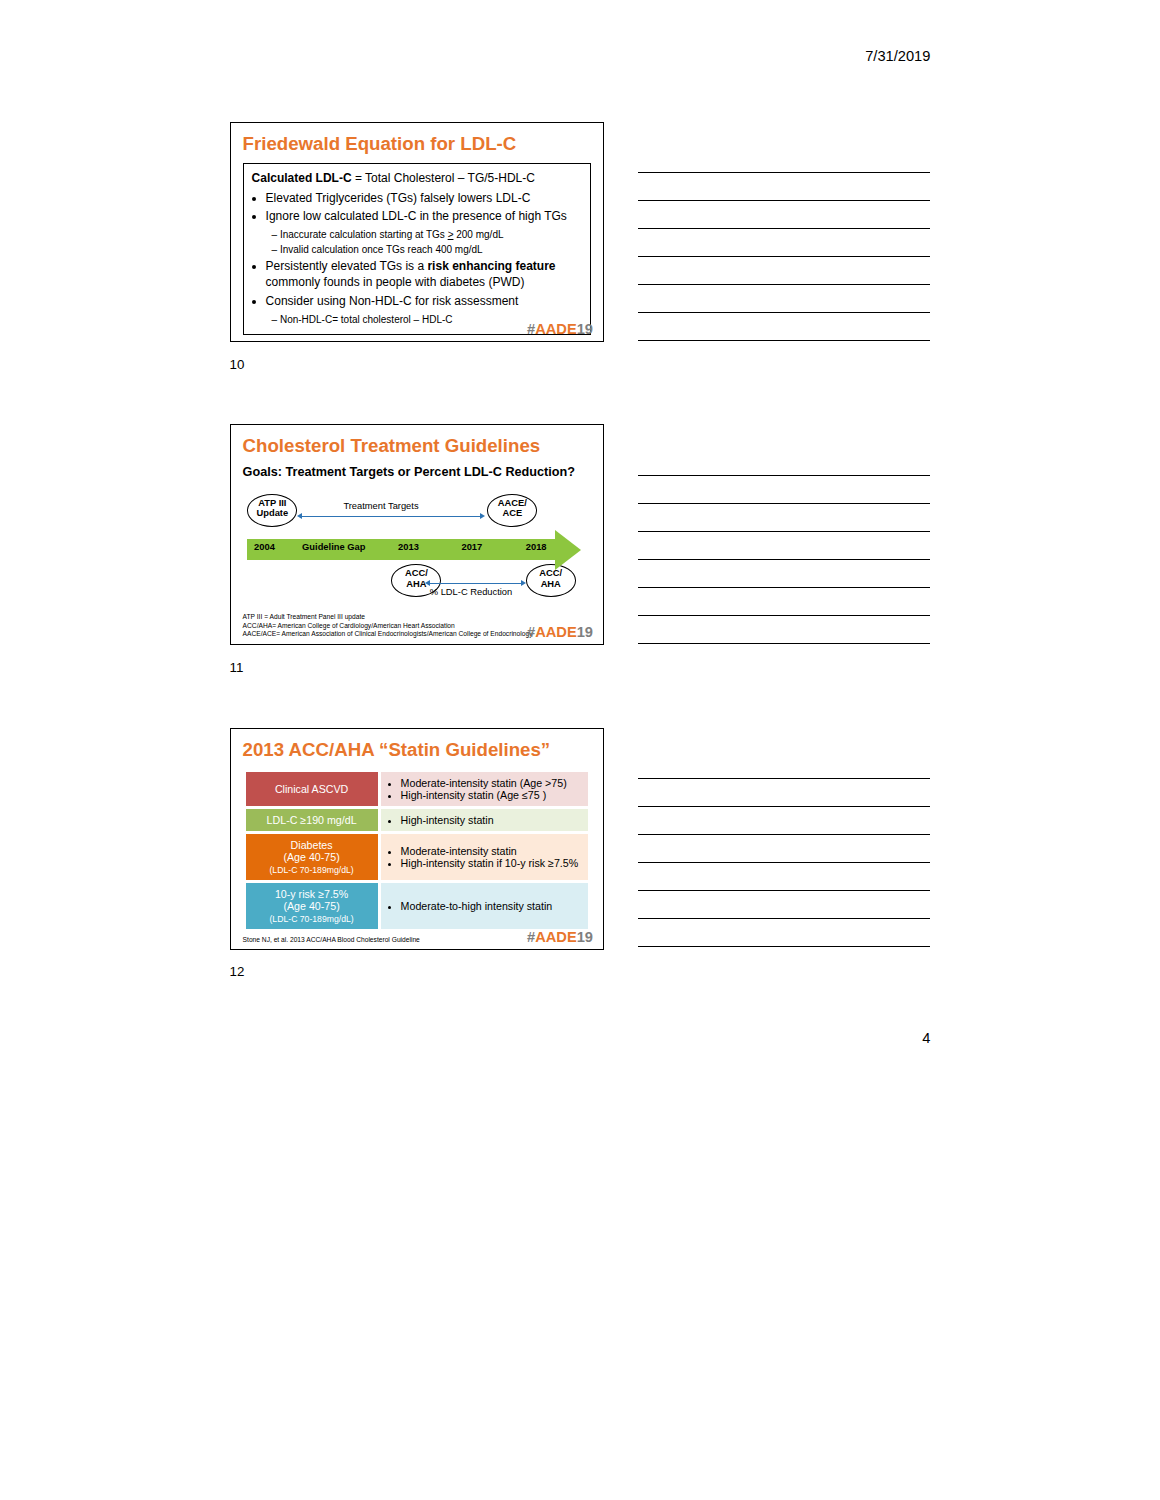7/31/2019
Friedewald Equation for LDL-C
Calculated LDL-C = Total Cholesterol – TG/5-HDL-C
Elevated Triglycerides (TGs) falsely lowers LDL-C
Ignore low calculated LDL-C in the presence of high TGs
Inaccurate calculation starting at TGs > 200 mg/dL
Invalid calculation once TGs reach 400 mg/dL
Persistently elevated TGs is a risk enhancing feature commonly founds in people with diabetes (PWD)
Consider using Non-HDL-C for risk assessment
Non-HDL-C= total cholesterol – HDL-C
#AADE 19
10
Cholesterol Treatment Guidelines
Goals: Treatment Targets or Percent LDL-C Reduction?
ATP III
Update
AACE/
ACE
ACC/
AHA
ACC/
AHA
2004
2013
2017
2018
Treatment Targets
% LDL-C Reduction
Guideline Gap
ATP III = Adult Treatment Panel III update
ACC/AHA= American College of Cardiology/American Heart Association
AACE/ACE= American Association of Clinical Endocrinologists/American College of Endocrinology
#AADE 19
11
2013 ACC/AHA “Statin Guidelines”
| Clinical ASCVD | Moderate-intensity statin (Age >75) High-intensity statin (Age ≤75 ) |
| LDL-C ≥190 mg/dL | High-intensity statin |
| Diabetes (Age 40-75) (LDL-C 70-189mg/dL) | Moderate-intensity statin High-intensity statin if 10-y risk ≥7.5% |
| 10-y risk ≥7.5% (Age 40-75) (LDL-C 70-189mg/dL) | Moderate-to-high intensity statin |
Stone NJ, et al. 2013 ACC/AHA Blood Cholesterol Guideline
#AADE 19
12
4